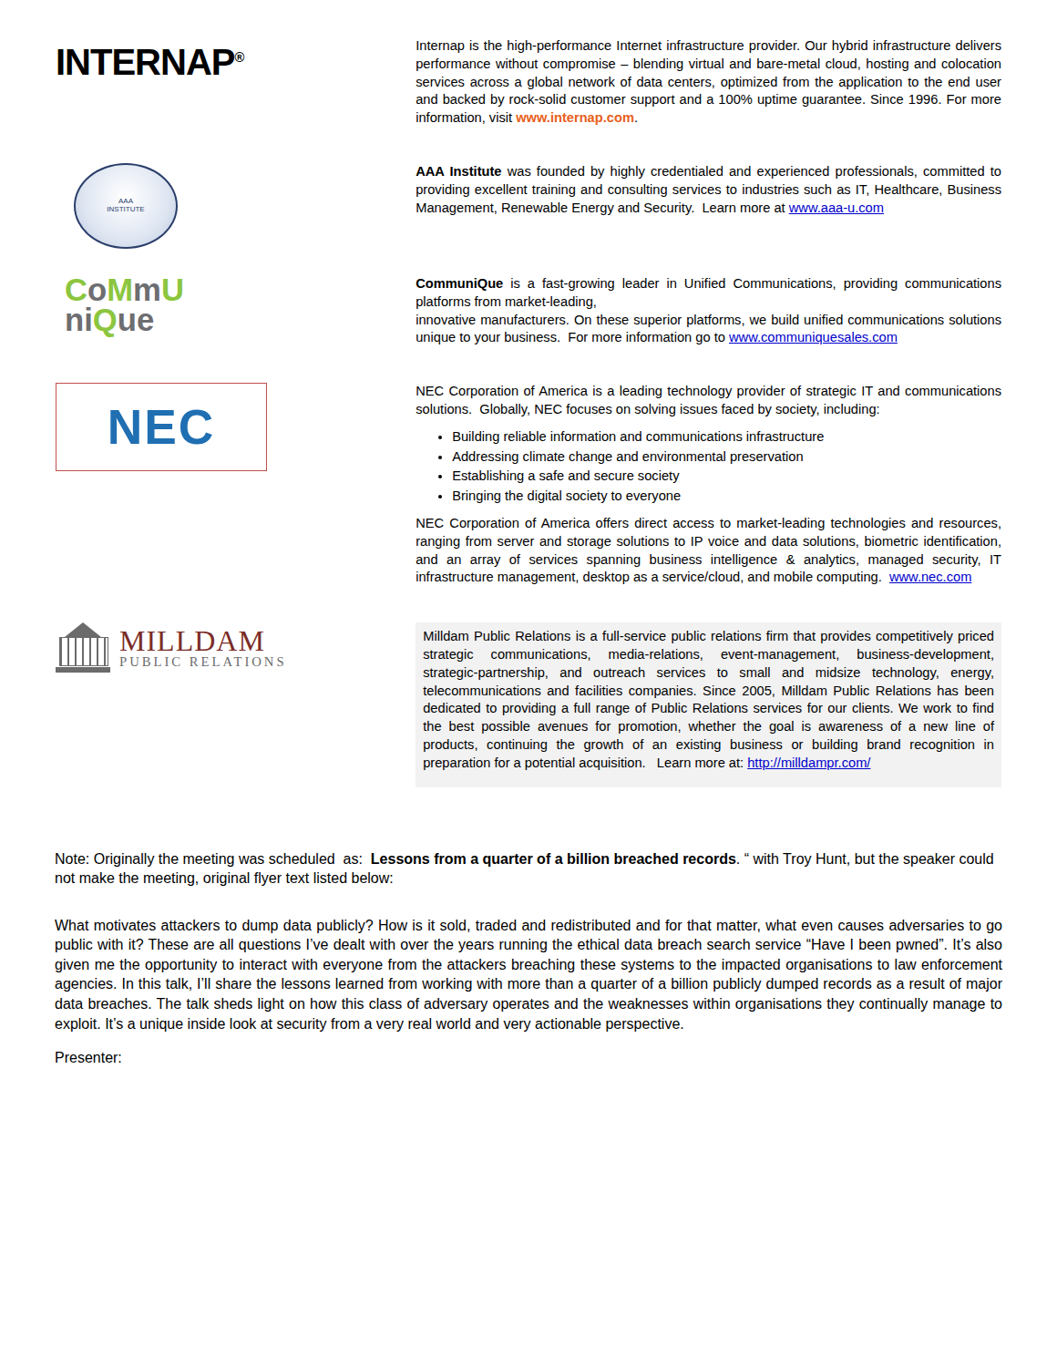| INTERNAP ® | Internap is the high-performance Internet infrastructure provider. Our hybrid infrastructure delivers performance without compromise – blending virtual and bare-metal cloud, hosting and colocation services across a global network of data centers, optimized from the application to the end user and backed by rock-solid customer support and a 100% uptime guarantee. Since 1996. For more information, visit www.internap.com . |
| AAA INSTITUTE | AAA Institute was founded by highly credentialed and experienced professionals, committed to providing excellent training and consulting services to industries such as IT, Healthcare, Business Management, Renewable Energy and Security. Learn more at www.aaa-u.com |
| C o M m U ni Q ue | CommuniQue is a fast-growing leader in Unified Communications, providing communications platforms from market-leading, innovative manufacturers. On these superior platforms, we build unified communications solutions unique to your business. For more information go to www.communiquesales.com |
| NEC | NEC Corporation of America is a leading technology provider of strategic IT and communications solutions. Globally, NEC focuses on solving issues faced by society, including: Building reliable information and communications infrastructure Addressing climate change and environmental preservation Establishing a safe and secure society Bringing the digital society to everyone NEC Corporation of America offers direct access to market-leading technologies and resources, ranging from server and storage solutions to IP voice and data solutions, biometric identification, and an array of services spanning business intelligence & analytics, managed security, IT infrastructure management, desktop as a service/cloud, and mobile computing. www.nec.com |
| MILLDAM PUBLIC RELATIONS | Milldam Public Relations is a full-service public relations firm that provides competitively priced strategic communications, media-relations, event-management, business-development, strategic-partnership, and outreach services to small and midsize technology, energy, telecommunications and facilities companies. Since 2005, Milldam Public Relations has been dedicated to providing a full range of Public Relations services for our clients. We work to find the best possible avenues for promotion, whether the goal is awareness of a new line of products, continuing the growth of an existing business or building brand recognition in preparation for a potential acquisition. Learn more at: http://milldampr.com/ |
Note: Originally the meeting was scheduled as: Lessons from a quarter of a billion breached records. “ with Troy Hunt, but the speaker could not make the meeting, original flyer text listed below:
What motivates attackers to dump data publicly? How is it sold, traded and redistributed and for that matter, what even causes adversaries to go public with it? These are all questions I’ve dealt with over the years running the ethical data breach search service “Have I been pwned”. It’s also given me the opportunity to interact with everyone from the attackers breaching these systems to the impacted organisations to law enforcement agencies. In this talk, I’ll share the lessons learned from working with more than a quarter of a billion publicly dumped records as a result of major data breaches. The talk sheds light on how this class of adversary operates and the weaknesses within organisations they continually manage to exploit. It’s a unique inside look at security from a very real world and very actionable perspective.
Presenter: